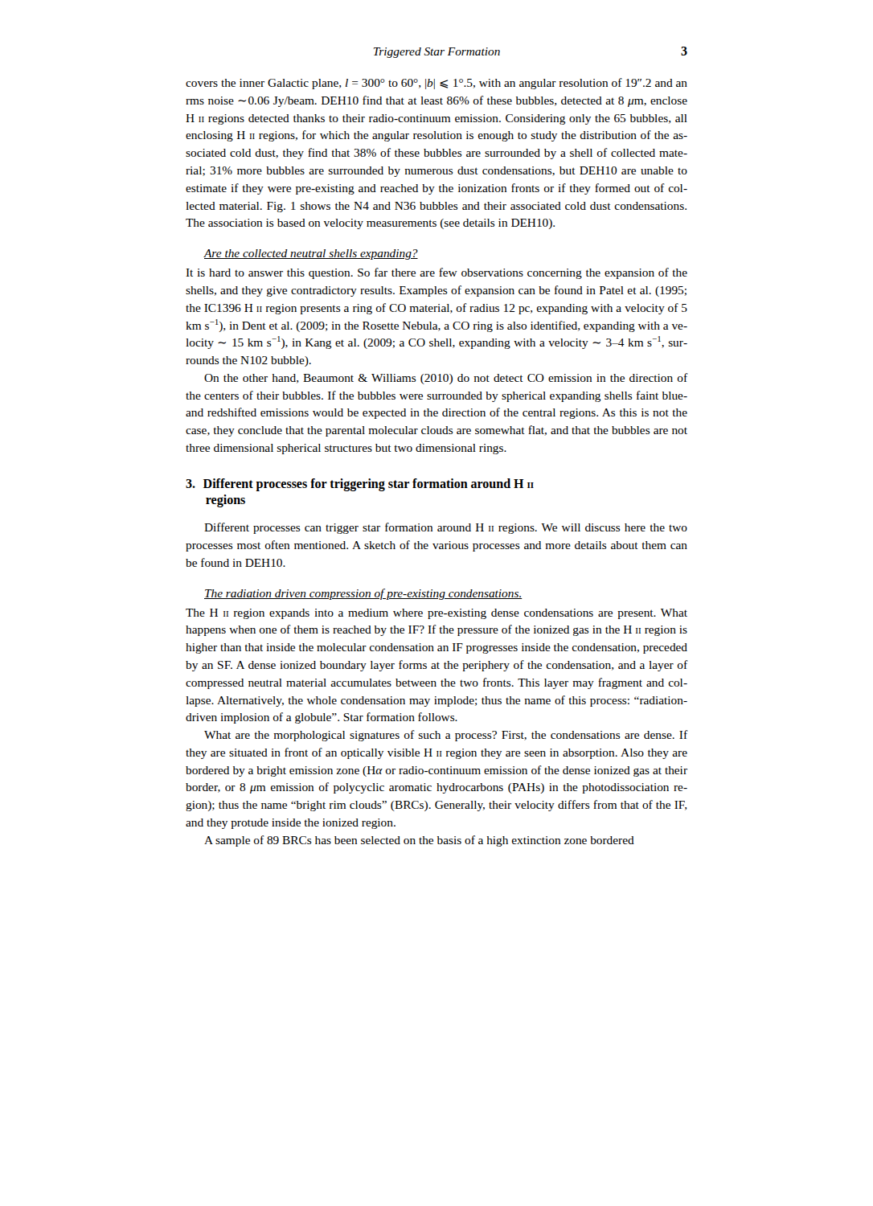Triggered Star Formation 3
covers the inner Galactic plane, l = 300° to 60°, |b| ⩽ 1°.5, with an angular resolution of 19″.2 and an rms noise ∼0.06 Jy/beam. DEH10 find that at least 86% of these bubbles, detected at 8 μm, enclose H ii regions detected thanks to their radio-continuum emission. Considering only the 65 bubbles, all enclosing H ii regions, for which the angular resolution is enough to study the distribution of the associated cold dust, they find that 38% of these bubbles are surrounded by a shell of collected material; 31% more bubbles are surrounded by numerous dust condensations, but DEH10 are unable to estimate if they were pre-existing and reached by the ionization fronts or if they formed out of collected material. Fig. 1 shows the N4 and N36 bubbles and their associated cold dust condensations. The association is based on velocity measurements (see details in DEH10).
Are the collected neutral shells expanding?
It is hard to answer this question. So far there are few observations concerning the expansion of the shells, and they give contradictory results. Examples of expansion can be found in Patel et al. (1995; the IC1396 H ii region presents a ring of CO material, of radius 12 pc, expanding with a velocity of 5 km s−1), in Dent et al. (2009; in the Rosette Nebula, a CO ring is also identified, expanding with a velocity ∼ 15 km s−1), in Kang et al. (2009; a CO shell, expanding with a velocity ∼ 3–4 km s−1, surrounds the N102 bubble).
On the other hand, Beaumont & Williams (2010) do not detect CO emission in the direction of the centers of their bubbles. If the bubbles were surrounded by spherical expanding shells faint blue- and redshifted emissions would be expected in the direction of the central regions. As this is not the case, they conclude that the parental molecular clouds are somewhat flat, and that the bubbles are not three dimensional spherical structures but two dimensional rings.
3. Different processes for triggering star formation around H ii regions
Different processes can trigger star formation around H ii regions. We will discuss here the two processes most often mentioned. A sketch of the various processes and more details about them can be found in DEH10.
The radiation driven compression of pre-existing condensations.
The H ii region expands into a medium where pre-existing dense condensations are present. What happens when one of them is reached by the IF? If the pressure of the ionized gas in the H ii region is higher than that inside the molecular condensation an IF progresses inside the condensation, preceded by an SF. A dense ionized boundary layer forms at the periphery of the condensation, and a layer of compressed neutral material accumulates between the two fronts. This layer may fragment and collapse. Alternatively, the whole condensation may implode; thus the name of this process: “radiation-driven implosion of a globule”. Star formation follows.
What are the morphological signatures of such a process? First, the condensations are dense. If they are situated in front of an optically visible H ii region they are seen in absorption. Also they are bordered by a bright emission zone (Hα or radio-continuum emission of the dense ionized gas at their border, or 8 μm emission of polycyclic aromatic hydrocarbons (PAHs) in the photodissociation region); thus the name “bright rim clouds” (BRCs). Generally, their velocity differs from that of the IF, and they protude inside the ionized region.
A sample of 89 BRCs has been selected on the basis of a high extinction zone bordered